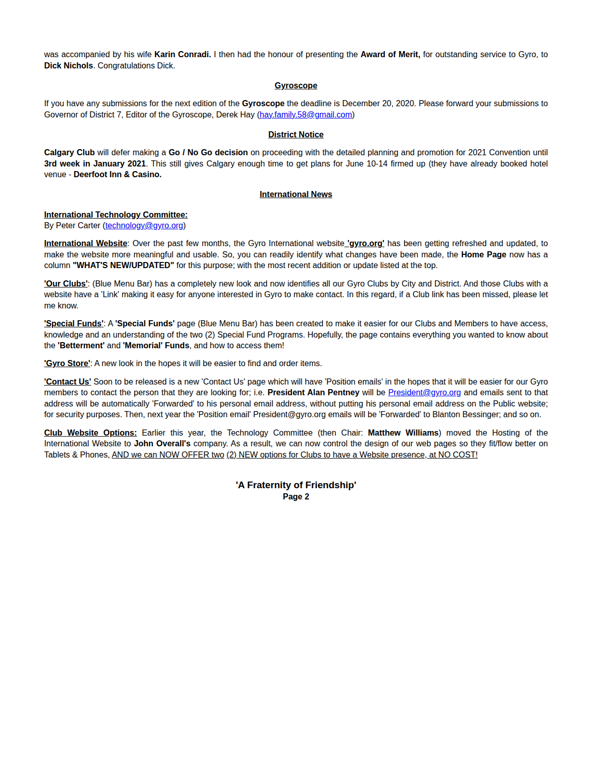was accompanied by his wife Karin Conradi. I then had the honour of presenting the Award of Merit, for outstanding service to Gyro, to Dick Nichols. Congratulations Dick.
Gyroscope
If you have any submissions for the next edition of the Gyroscope the deadline is December 20, 2020. Please forward your submissions to Governor of District 7, Editor of the Gyroscope, Derek Hay (hay.family.58@gmail.com)
District Notice
Calgary Club will defer making a Go / No Go decision on proceeding with the detailed planning and promotion for 2021 Convention until 3rd week in January 2021. This still gives Calgary enough time to get plans for June 10-14 firmed up (they have already booked hotel venue - Deerfoot Inn & Casino.
International News
International Technology Committee:
By Peter Carter (technology@gyro.org)
International Website: Over the past few months, the Gyro International website 'gyro.org' has been getting refreshed and updated, to make the website more meaningful and usable. So, you can readily identify what changes have been made, the Home Page now has a column "WHAT'S NEW/UPDATED" for this purpose; with the most recent addition or update listed at the top.
'Our Clubs': (Blue Menu Bar) has a completely new look and now identifies all our Gyro Clubs by City and District. And those Clubs with a website have a 'Link' making it easy for anyone interested in Gyro to make contact. In this regard, if a Club link has been missed, please let me know.
'Special Funds': A 'Special Funds' page (Blue Menu Bar) has been created to make it easier for our Clubs and Members to have access, knowledge and an understanding of the two (2) Special Fund Programs. Hopefully, the page contains everything you wanted to know about the 'Betterment' and 'Memorial' Funds, and how to access them!
'Gyro Store': A new look in the hopes it will be easier to find and order items.
'Contact Us' Soon to be released is a new 'Contact Us' page which will have 'Position emails' in the hopes that it will be easier for our Gyro members to contact the person that they are looking for; i.e. President Alan Pentney will be President@gyro.org and emails sent to that address will be automatically 'Forwarded' to his personal email address, without putting his personal email address on the Public website; for security purposes. Then, next year the 'Position email' President@gyro.org emails will be 'Forwarded' to Blanton Bessinger; and so on.
Club Website Options: Earlier this year, the Technology Committee (then Chair: Matthew Williams) moved the Hosting of the International Website to John Overall's company. As a result, we can now control the design of our web pages so they fit/flow better on Tablets & Phones, AND we can NOW OFFER two (2) NEW options for Clubs to have a Website presence, at NO COST!
'A Fraternity of Friendship'
Page 2